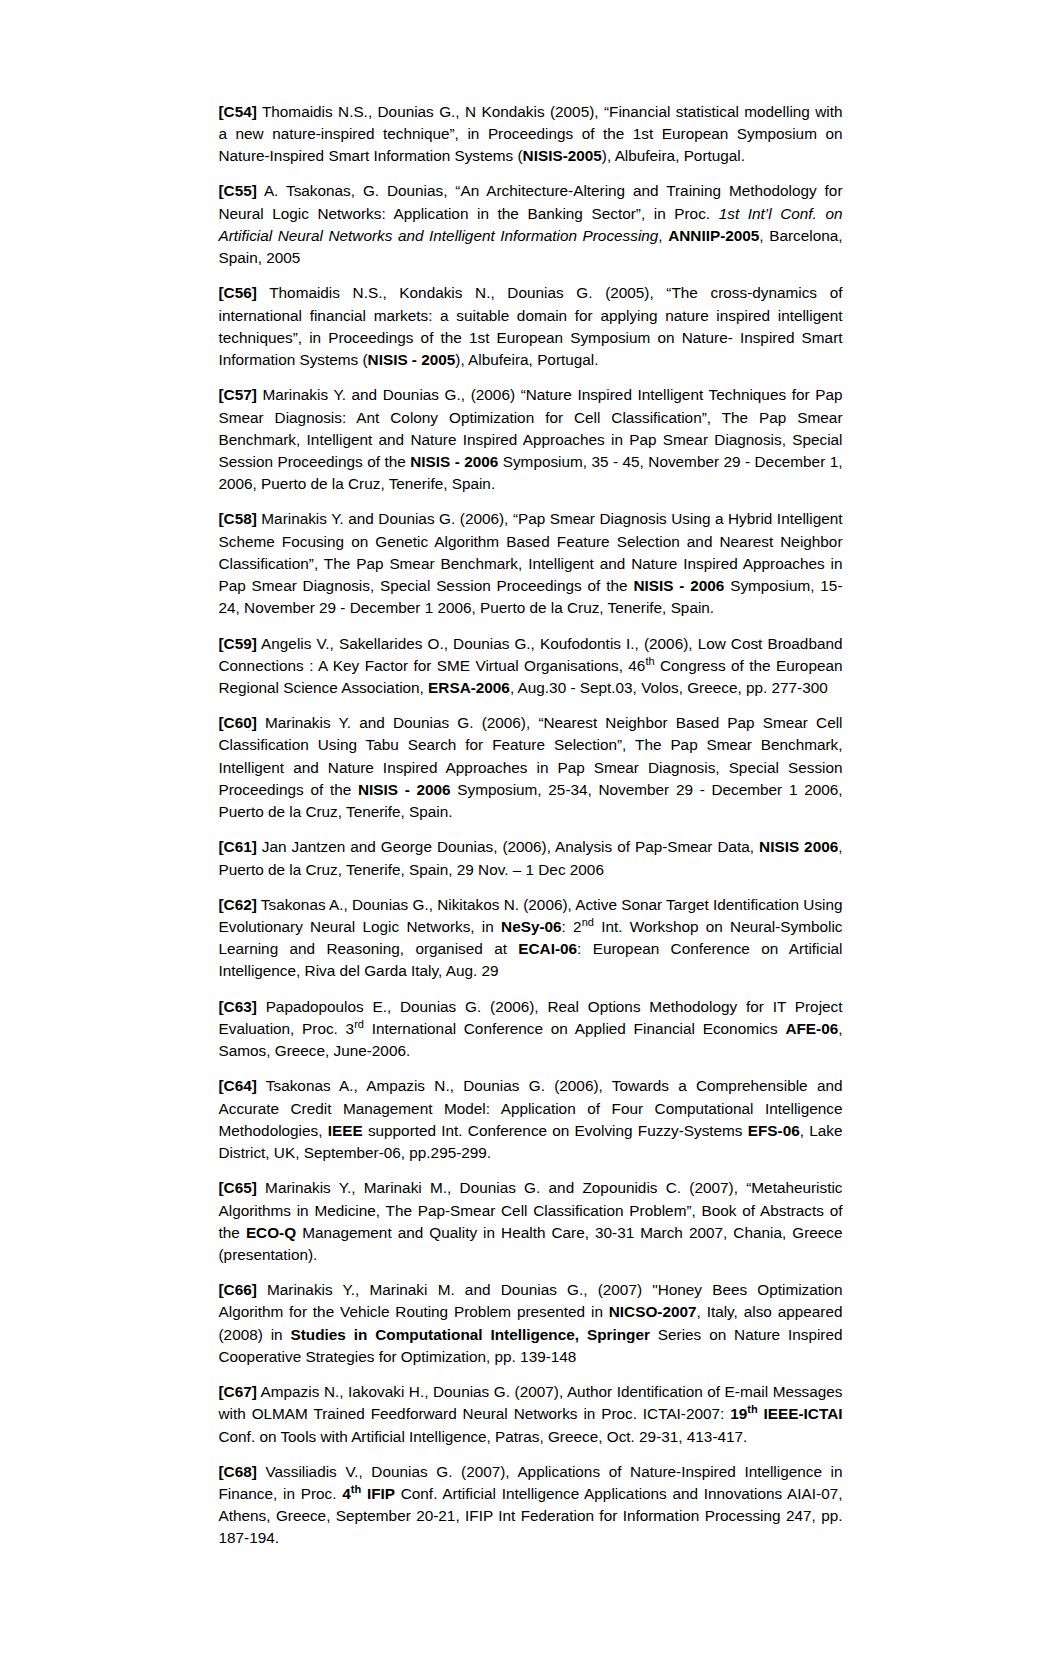[C54] Thomaidis N.S., Dounias G., N Kondakis (2005), “Financial statistical modelling with a new nature-inspired technique”, in Proceedings of the 1st European Symposium on Nature-Inspired Smart Information Systems (NISIS-2005), Albufeira, Portugal.
[C55] A. Tsakonas, G. Dounias, “An Architecture-Altering and Training Methodology for Neural Logic Networks: Application in the Banking Sector”, in Proc. 1st Int’l Conf. on Artificial Neural Networks and Intelligent Information Processing, ANNIIP-2005, Barcelona, Spain, 2005
[C56] Thomaidis N.S., Kondakis N., Dounias G. (2005), “The cross-dynamics of international financial markets: a suitable domain for applying nature inspired intelligent techniques”, in Proceedings of the 1st European Symposium on Nature- Inspired Smart Information Systems (NISIS - 2005), Albufeira, Portugal.
[C57] Marinakis Y. and Dounias G., (2006) “Nature Inspired Intelligent Techniques for Pap Smear Diagnosis: Ant Colony Optimization for Cell Classification”, The Pap Smear Benchmark, Intelligent and Nature Inspired Approaches in Pap Smear Diagnosis, Special Session Proceedings of the NISIS - 2006 Symposium, 35 - 45, November 29 - December 1, 2006, Puerto de la Cruz, Tenerife, Spain.
[C58] Marinakis Y. and Dounias G. (2006), “Pap Smear Diagnosis Using a Hybrid Intelligent Scheme Focusing on Genetic Algorithm Based Feature Selection and Nearest Neighbor Classification”, The Pap Smear Benchmark, Intelligent and Nature Inspired Approaches in Pap Smear Diagnosis, Special Session Proceedings of the NISIS - 2006 Symposium, 15-24, November 29 - December 1 2006, Puerto de la Cruz, Tenerife, Spain.
[C59] Angelis V., Sakellarides O., Dounias G., Koufodontis I., (2006), Low Cost Broadband Connections : A Key Factor for SME Virtual Organisations, 46th Congress of the European Regional Science Association, ERSA-2006, Aug.30 - Sept.03, Volos, Greece, pp. 277-300
[C60] Marinakis Y. and Dounias G. (2006), “Nearest Neighbor Based Pap Smear Cell Classification Using Tabu Search for Feature Selection”, The Pap Smear Benchmark, Intelligent and Nature Inspired Approaches in Pap Smear Diagnosis, Special Session Proceedings of the NISIS - 2006 Symposium, 25-34, November 29 - December 1 2006, Puerto de la Cruz, Tenerife, Spain.
[C61] Jan Jantzen and George Dounias, (2006), Analysis of Pap-Smear Data, NISIS 2006, Puerto de la Cruz, Tenerife, Spain, 29 Nov. – 1 Dec 2006
[C62] Tsakonas A., Dounias G., Nikitakos N. (2006), Active Sonar Target Identification Using Evolutionary Neural Logic Networks, in NeSy-06: 2nd Int. Workshop on Neural-Symbolic Learning and Reasoning, organised at ECAI-06: European Conference on Artificial Intelligence, Riva del Garda Italy, Aug. 29
[C63] Papadopoulos E., Dounias G. (2006), Real Options Methodology for IT Project Evaluation, Proc. 3rd International Conference on Applied Financial Economics AFE-06, Samos, Greece, June-2006.
[C64] Tsakonas A., Ampazis N., Dounias G. (2006), Towards a Comprehensible and Accurate Credit Management Model: Application of Four Computational Intelligence Methodologies, IEEE supported Int. Conference on Evolving Fuzzy-Systems EFS-06, Lake District, UK, September-06, pp.295-299.
[C65] Marinakis Y., Marinaki M., Dounias G. and Zopounidis C. (2007), “Metaheuristic Algorithms in Medicine, The Pap-Smear Cell Classification Problem”, Book of Abstracts of the ECO-Q Management and Quality in Health Care, 30-31 March 2007, Chania, Greece (presentation).
[C66] Marinakis Y., Marinaki M. and Dounias G., (2007) "Honey Bees Optimization Algorithm for the Vehicle Routing Problem presented in NICSO-2007, Italy, also appeared (2008) in Studies in Computational Intelligence, Springer Series on Nature Inspired Cooperative Strategies for Optimization, pp. 139-148
[C67] Ampazis N., Iakovaki H., Dounias G. (2007), Author Identification of E-mail Messages with OLMAM Trained Feedforward Neural Networks in Proc. ICTAI-2007: 19th IEEE-ICTAI Conf. on Tools with Artificial Intelligence, Patras, Greece, Oct. 29-31, 413-417.
[C68] Vassiliadis V., Dounias G. (2007), Applications of Nature-Inspired Intelligence in Finance, in Proc. 4th IFIP Conf. Artificial Intelligence Applications and Innovations AIAI-07, Athens, Greece, September 20-21, IFIP Int Federation for Information Processing 247, pp. 187-194.